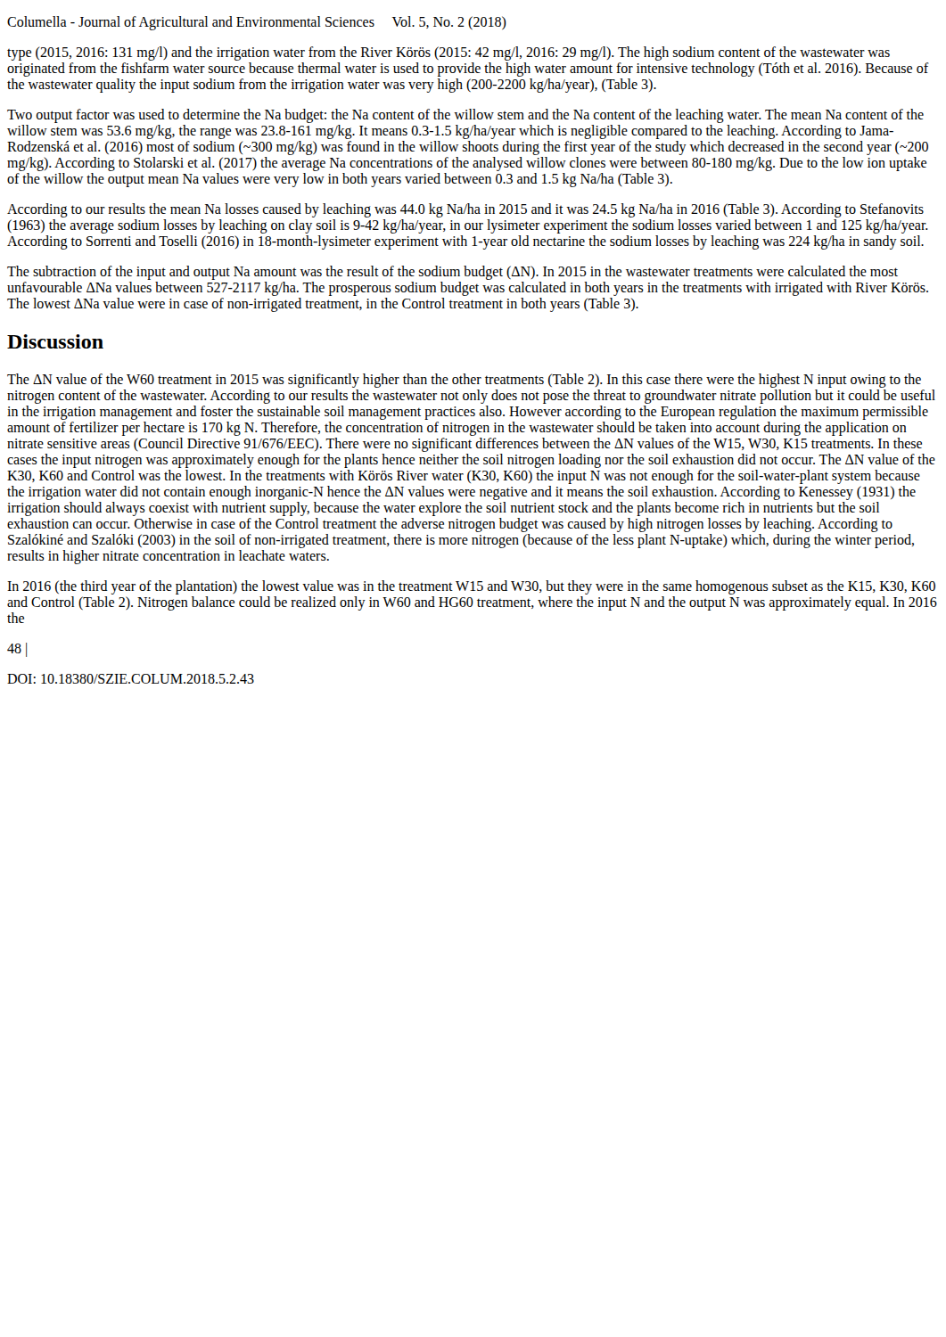Columella - Journal of Agricultural and Environmental Sciences Vol. 5, No. 2 (2018)
type (2015, 2016: 131 mg/l) and the irrigation water from the River Körös (2015: 42 mg/l, 2016: 29 mg/l). The high sodium content of the wastewater was originated from the fishfarm water source because thermal water is used to provide the high water amount for intensive technology (Tóth et al. 2016). Because of the wastewater quality the input sodium from the irrigation water was very high (200-2200 kg/ha/year), (Table 3).
Two output factor was used to determine the Na budget: the Na content of the willow stem and the Na content of the leaching water. The mean Na content of the willow stem was 53.6 mg/kg, the range was 23.8-161 mg/kg. It means 0.3-1.5 kg/ha/year which is negligible compared to the leaching. According to Jama-Rodzenská et al. (2016) most of sodium (~300 mg/kg) was found in the willow shoots during the first year of the study which decreased in the second year (~200 mg/kg). According to Stolarski et al. (2017) the average Na concentrations of the analysed willow clones were between 80-180 mg/kg. Due to the low ion uptake of the willow the output mean Na values were very low in both years varied between 0.3 and 1.5 kg Na/ha (Table 3).
According to our results the mean Na losses caused by leaching was 44.0 kg Na/ha in 2015 and it was 24.5 kg Na/ha in 2016 (Table 3). According to Stefanovits (1963) the average sodium losses by leaching on clay soil is 9-42 kg/ha/year, in our lysimeter experiment the sodium losses varied between 1 and 125 kg/ha/year. According to Sorrenti and Toselli (2016) in 18-month-lysimeter experiment with 1-year old nectarine the sodium losses by leaching was 224 kg/ha in sandy soil.
The subtraction of the input and output Na amount was the result of the sodium budget (ΔN). In 2015 in the wastewater treatments were calculated the most unfavourable ΔNa values between 527-2117 kg/ha. The prosperous sodium budget was calculated in both years in the treatments with irrigated with River Körös. The lowest ΔNa value were in case of non-irrigated treatment, in the Control treatment in both years (Table 3).
Discussion
The ΔN value of the W60 treatment in 2015 was significantly higher than the other treatments (Table 2). In this case there were the highest N input owing to the nitrogen content of the wastewater. According to our results the wastewater not only does not pose the threat to groundwater nitrate pollution but it could be useful in the irrigation management and foster the sustainable soil management practices also. However according to the European regulation the maximum permissible amount of fertilizer per hectare is 170 kg N. Therefore, the concentration of nitrogen in the wastewater should be taken into account during the application on nitrate sensitive areas (Council Directive 91/676/EEC). There were no significant differences between the ΔN values of the W15, W30, K15 treatments. In these cases the input nitrogen was approximately enough for the plants hence neither the soil nitrogen loading nor the soil exhaustion did not occur. The ΔN value of the K30, K60 and Control was the lowest. In the treatments with Körös River water (K30, K60) the input N was not enough for the soil-water-plant system because the irrigation water did not contain enough inorganic-N hence the ΔN values were negative and it means the soil exhaustion. According to Kenessey (1931) the irrigation should always coexist with nutrient supply, because the water explore the soil nutrient stock and the plants become rich in nutrients but the soil exhaustion can occur. Otherwise in case of the Control treatment the adverse nitrogen budget was caused by high nitrogen losses by leaching. According to Szalókiné and Szalóki (2003) in the soil of non-irrigated treatment, there is more nitrogen (because of the less plant N-uptake) which, during the winter period, results in higher nitrate concentration in leachate waters.
In 2016 (the third year of the plantation) the lowest value was in the treatment W15 and W30, but they were in the same homogenous subset as the K15, K30, K60 and Control (Table 2). Nitrogen balance could be realized only in W60 and HG60 treatment, where the input N and the output N was approximately equal. In 2016 the
48 |
DOI: 10.18380/SZIE.COLUM.2018.5.2.43